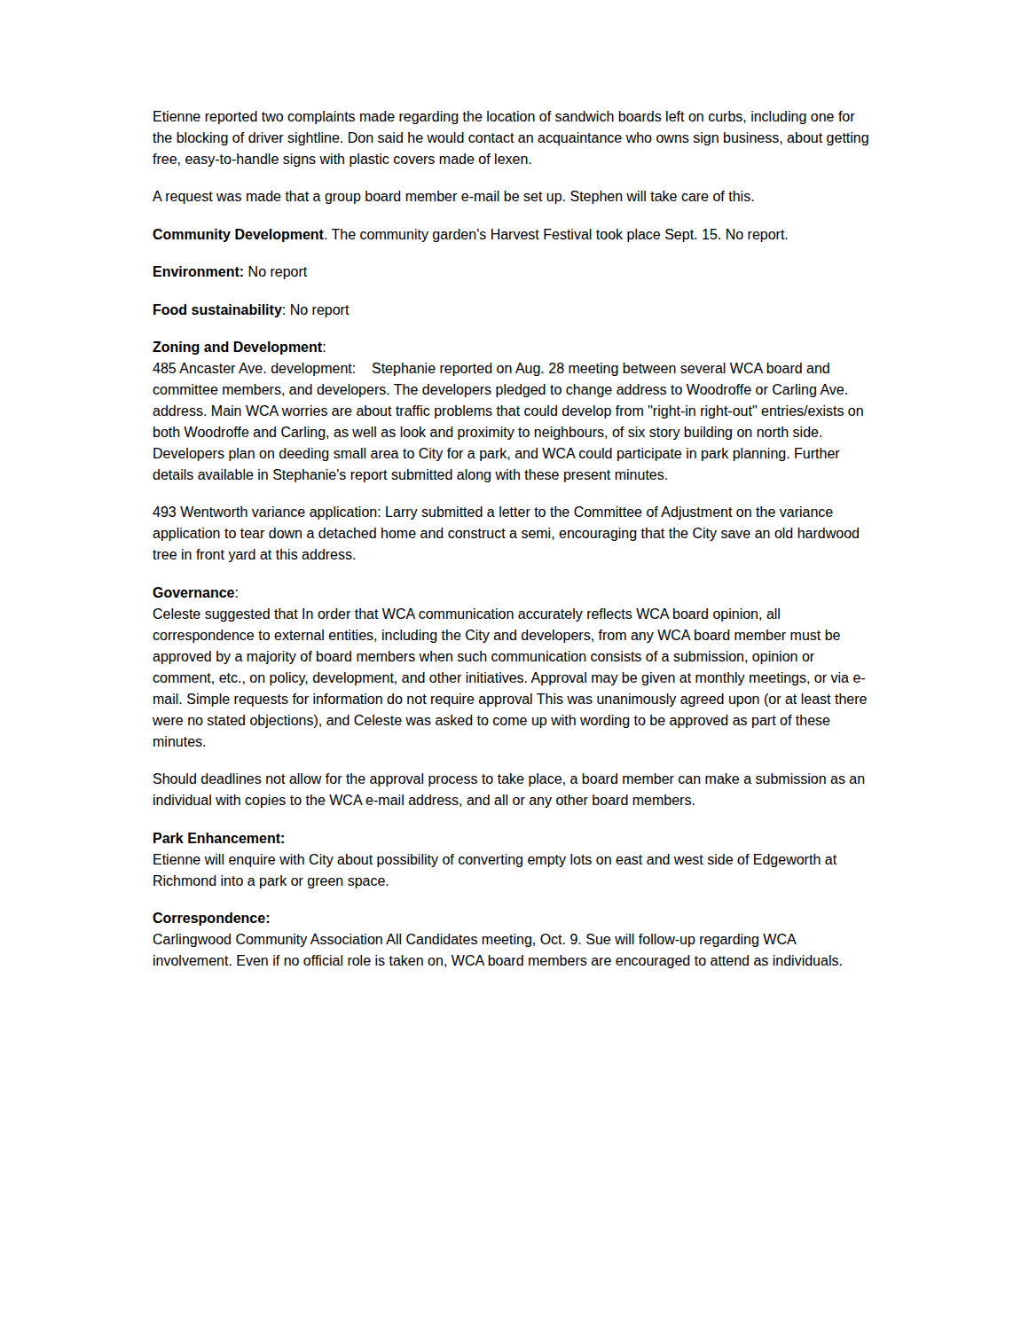Etienne reported two complaints made regarding the location of sandwich boards left on curbs, including one for the blocking of driver sightline. Don said he would contact an acquaintance who owns sign business, about getting free, easy-to-handle signs with plastic covers made of lexen.
A request was made that a group board member e-mail be set up. Stephen will take care of this.
Community Development. The community garden's Harvest Festival took place Sept. 15. No report.
Environment: No report
Food sustainability: No report
Zoning and Development:
485 Ancaster Ave. development: Stephanie reported on Aug. 28 meeting between several WCA board and committee members, and developers. The developers pledged to change address to Woodroffe or Carling Ave. address. Main WCA worries are about traffic problems that could develop from "right-in right-out" entries/exists on both Woodroffe and Carling, as well as look and proximity to neighbours, of six story building on north side. Developers plan on deeding small area to City for a park, and WCA could participate in park planning. Further details available in Stephanie's report submitted along with these present minutes.
493 Wentworth variance application: Larry submitted a letter to the Committee of Adjustment on the variance application to tear down a detached home and construct a semi, encouraging that the City save an old hardwood tree in front yard at this address.
Governance:
Celeste suggested that In order that WCA communication accurately reflects WCA board opinion, all correspondence to external entities, including the City and developers, from any WCA board member must be approved by a majority of board members when such communication consists of a submission, opinion or comment, etc., on policy, development, and other initiatives. Approval may be given at monthly meetings, or via e-mail. Simple requests for information do not require approval This was unanimously agreed upon (or at least there were no stated objections), and Celeste was asked to come up with wording to be approved as part of these minutes.
Should deadlines not allow for the approval process to take place, a board member can make a submission as an individual with copies to the WCA e-mail address, and all or any other board members.
Park Enhancement:
Etienne will enquire with City about possibility of converting empty lots on east and west side of Edgeworth at Richmond into a park or green space.
Correspondence:
Carlingwood Community Association All Candidates meeting, Oct. 9. Sue will follow-up regarding WCA involvement. Even if no official role is taken on, WCA board members are encouraged to attend as individuals.